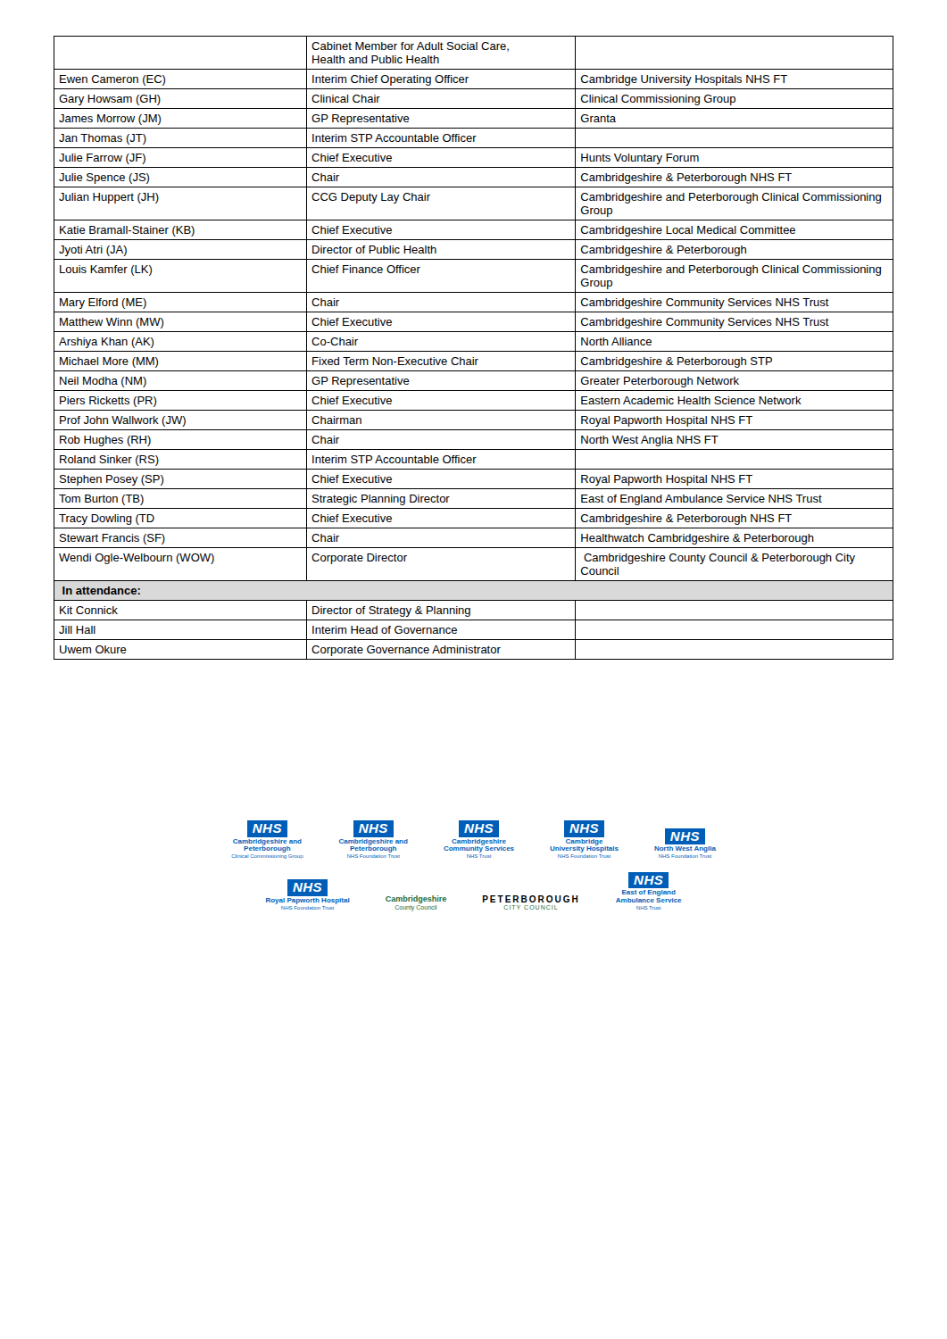| | Cabinet Member for Adult Social Care, Health and Public Health | |
| Ewen Cameron (EC) | Interim Chief Operating Officer | Cambridge University Hospitals NHS FT |
| Gary Howsam (GH) | Clinical Chair | Clinical Commissioning Group |
| James Morrow (JM) | GP Representative | Granta |
| Jan Thomas (JT) | Interim STP Accountable Officer | |
| Julie Farrow (JF) | Chief Executive | Hunts Voluntary Forum |
| Julie Spence (JS) | Chair | Cambridgeshire & Peterborough NHS FT |
| Julian Huppert (JH) | CCG Deputy Lay Chair | Cambridgeshire and Peterborough Clinical Commissioning Group |
| Katie Bramall-Stainer (KB) | Chief Executive | Cambridgeshire Local Medical Committee |
| Jyoti Atri (JA) | Director of Public Health | Cambridgeshire & Peterborough |
| Louis Kamfer (LK) | Chief Finance Officer | Cambridgeshire and Peterborough Clinical Commissioning Group |
| Mary Elford (ME) | Chair | Cambridgeshire Community Services NHS Trust |
| Matthew Winn (MW) | Chief Executive | Cambridgeshire Community Services NHS Trust |
| Arshiya Khan (AK) | Co-Chair | North Alliance |
| Michael More (MM) | Fixed Term Non-Executive Chair | Cambridgeshire & Peterborough STP |
| Neil Modha (NM) | GP Representative | Greater Peterborough Network |
| Piers Ricketts (PR) | Chief Executive | Eastern Academic Health Science Network |
| Prof John Wallwork (JW) | Chairman | Royal Papworth Hospital NHS FT |
| Rob Hughes (RH) | Chair | North West Anglia NHS FT |
| Roland Sinker (RS) | Interim STP Accountable Officer | |
| Stephen Posey (SP) | Chief Executive | Royal Papworth Hospital NHS FT |
| Tom Burton (TB) | Strategic Planning Director | East of England Ambulance Service NHS Trust |
| Tracy Dowling (TD | Chief Executive | Cambridgeshire & Peterborough NHS FT |
| Stewart Francis (SF) | Chair | Healthwatch Cambridgeshire & Peterborough |
| Wendi Ogle-Welbourn (WOW) | Corporate Director | Cambridgeshire County Council & Peterborough City Council |
| In attendance: |
| Kit Connick | Director of Strategy & Planning | |
| Jill Hall | Interim Head of Governance | |
| Uwem Okure | Corporate Governance Administrator | |
NHS
Cambridgeshire and
Peterborough
Clinical Commissioning Group
NHS
Cambridgeshire and
Peterborough
NHS Foundation Trust
NHS
Cambridgeshire
Community Services
NHS Trust
NHS
Cambridge
University Hospitals
NHS Foundation Trust
NHS
North West Anglia
NHS Foundation Trust
NHS
Royal Papworth Hospital
NHS Foundation Trust
Cambridgeshire
County Council
PETERBOROUGH
CITY COUNCIL
NHS
East of England
Ambulance Service
NHS Trust